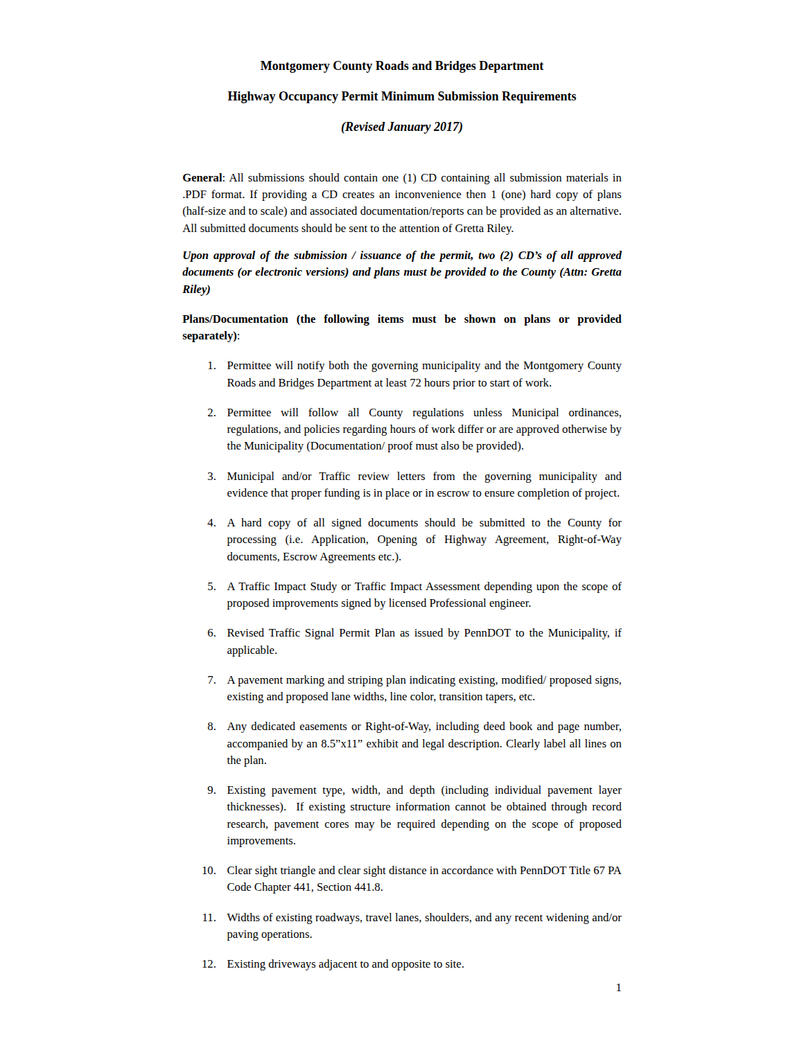Montgomery County Roads and Bridges Department
Highway Occupancy Permit Minimum Submission Requirements
(Revised January 2017)
General: All submissions should contain one (1) CD containing all submission materials in .PDF format. If providing a CD creates an inconvenience then 1 (one) hard copy of plans (half-size and to scale) and associated documentation/reports can be provided as an alternative. All submitted documents should be sent to the attention of Gretta Riley.
Upon approval of the submission / issuance of the permit, two (2) CD’s of all approved documents (or electronic versions) and plans must be provided to the County (Attn: Gretta Riley)
Plans/Documentation (the following items must be shown on plans or provided separately):
Permittee will notify both the governing municipality and the Montgomery County Roads and Bridges Department at least 72 hours prior to start of work.
Permittee will follow all County regulations unless Municipal ordinances, regulations, and policies regarding hours of work differ or are approved otherwise by the Municipality (Documentation/ proof must also be provided).
Municipal and/or Traffic review letters from the governing municipality and evidence that proper funding is in place or in escrow to ensure completion of project.
A hard copy of all signed documents should be submitted to the County for processing (i.e. Application, Opening of Highway Agreement, Right-of-Way documents, Escrow Agreements etc.).
A Traffic Impact Study or Traffic Impact Assessment depending upon the scope of proposed improvements signed by licensed Professional engineer.
Revised Traffic Signal Permit Plan as issued by PennDOT to the Municipality, if applicable.
A pavement marking and striping plan indicating existing, modified/ proposed signs, existing and proposed lane widths, line color, transition tapers, etc.
Any dedicated easements or Right-of-Way, including deed book and page number, accompanied by an 8.5”x11” exhibit and legal description. Clearly label all lines on the plan.
Existing pavement type, width, and depth (including individual pavement layer thicknesses). If existing structure information cannot be obtained through record research, pavement cores may be required depending on the scope of proposed improvements.
Clear sight triangle and clear sight distance in accordance with PennDOT Title 67 PA Code Chapter 441, Section 441.8.
Widths of existing roadways, travel lanes, shoulders, and any recent widening and/or paving operations.
Existing driveways adjacent to and opposite to site.
1